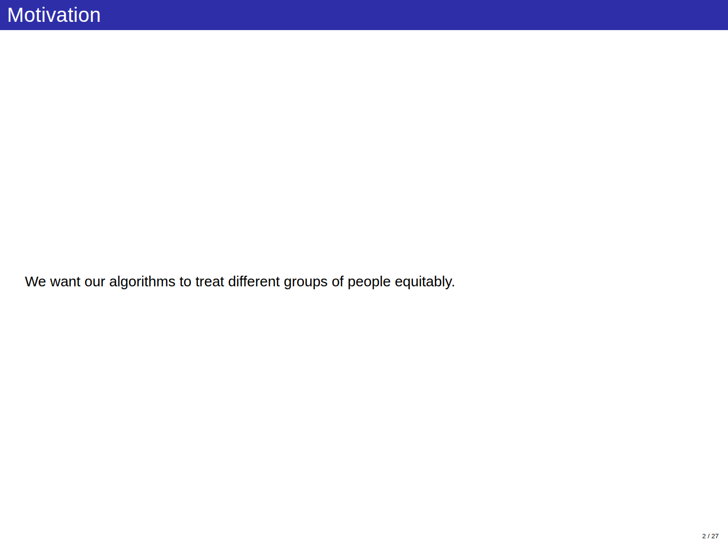Motivation
We want our algorithms to treat different groups of people equitably.
2 / 27